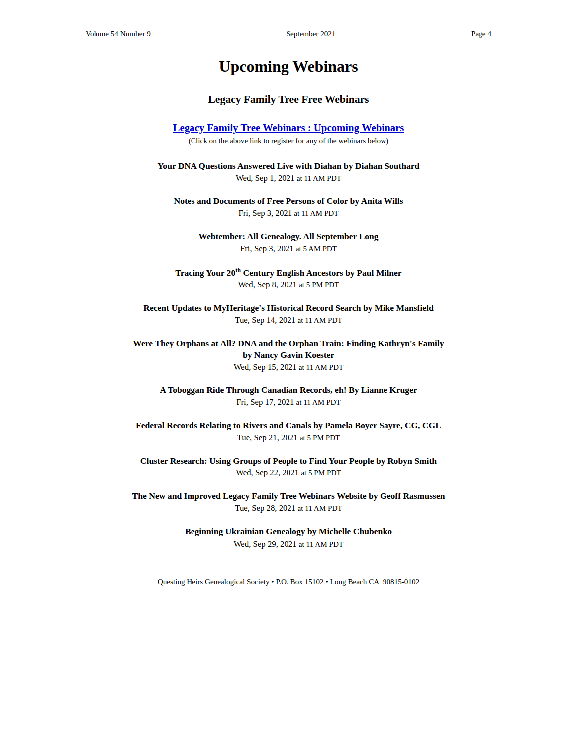Volume 54 Number 9 September 2021 Page 4
Upcoming Webinars
Legacy Family Tree Free Webinars
Legacy Family Tree Webinars : Upcoming Webinars
(Click on the above link to register for any of the webinars below)
Your DNA Questions Answered Live with Diahan by Diahan Southard
Wed, Sep 1, 2021 at 11 AM PDT
Notes and Documents of Free Persons of Color by Anita Wills
Fri, Sep 3, 2021 at 11 AM PDT
Webtember: All Genealogy. All September Long
Fri, Sep 3, 2021 at 5 AM PDT
Tracing Your 20th Century English Ancestors by Paul Milner
Wed, Sep 8, 2021 at 5 PM PDT
Recent Updates to MyHeritage's Historical Record Search by Mike Mansfield
Tue, Sep 14, 2021 at 11 AM PDT
Were They Orphans at All? DNA and the Orphan Train: Finding Kathryn's Family
by Nancy Gavin Koester
Wed, Sep 15, 2021 at 11 AM PDT
A Toboggan Ride Through Canadian Records, eh! By Lianne Kruger
Fri, Sep 17, 2021 at 11 AM PDT
Federal Records Relating to Rivers and Canals by Pamela Boyer Sayre, CG, CGL
Tue, Sep 21, 2021 at 5 PM PDT
Cluster Research: Using Groups of People to Find Your People by Robyn Smith
Wed, Sep 22, 2021 at 5 PM PDT
The New and Improved Legacy Family Tree Webinars Website by Geoff Rasmussen
Tue, Sep 28, 2021 at 11 AM PDT
Beginning Ukrainian Genealogy by Michelle Chubenko
Wed, Sep 29, 2021 at 11 AM PDT
Questing Heirs Genealogical Society • P.O. Box 15102 • Long Beach CA 90815-0102